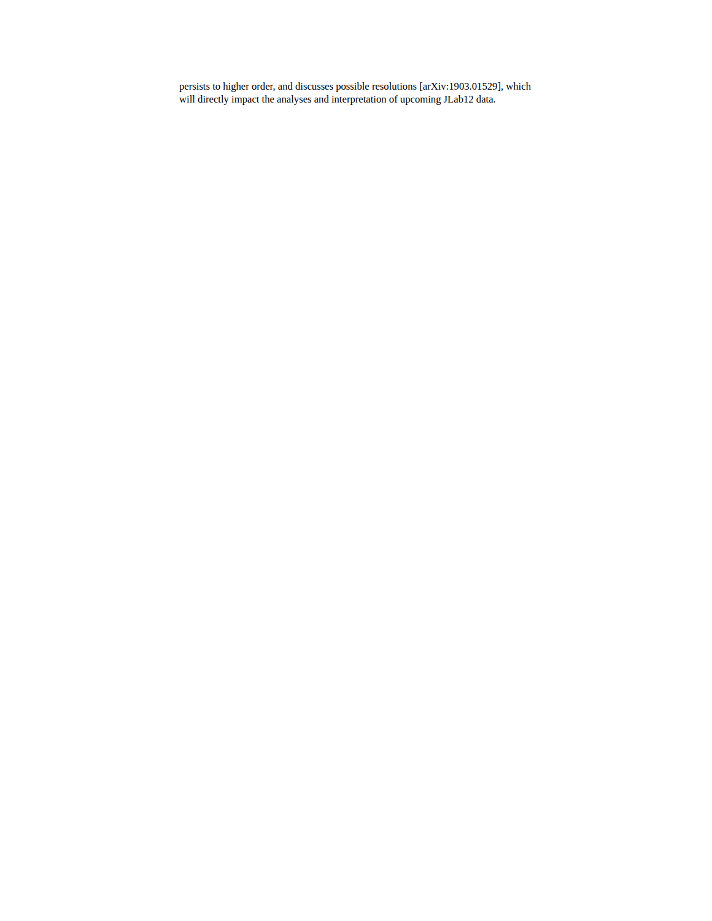persists to higher order, and discusses possible resolutions [arXiv:1903.01529], which will directly impact the analyses and interpretation of upcoming JLab12 data.